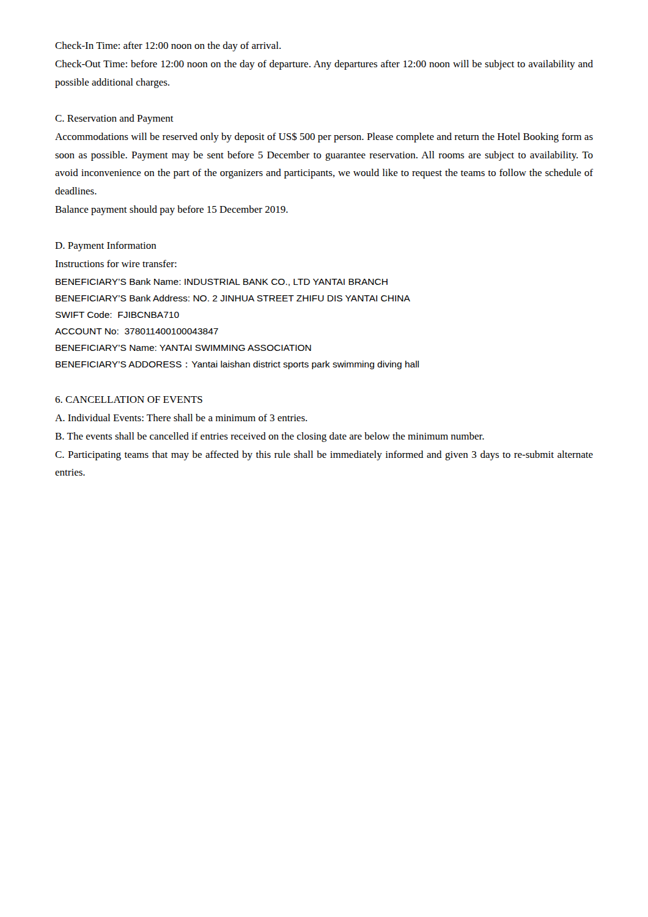Check-In Time: after 12:00 noon on the day of arrival.
Check-Out Time: before 12:00 noon on the day of departure. Any departures after 12:00 noon will be subject to availability and possible additional charges.
C. Reservation and Payment
Accommodations will be reserved only by deposit of US$ 500 per person. Please complete and return the Hotel Booking form as soon as possible. Payment may be sent before 5 December to guarantee reservation. All rooms are subject to availability. To avoid inconvenience on the part of the organizers and participants, we would like to request the teams to follow the schedule of deadlines.
Balance payment should pay before 15 December 2019.
D. Payment Information
Instructions for wire transfer:
BENEFICIARY’S Bank Name: INDUSTRIAL BANK CO., LTD YANTAI BRANCH
BENEFICIARY’S Bank Address: NO. 2 JINHUA STREET ZHIFU DIS YANTAI CHINA
SWIFT Code: FJIBCNBA710
ACCOUNT No: 378011400100043847
BENEFICIARY’S Name: YANTAI SWIMMING ASSOCIATION
BENEFICIARY’S ADDORESS：Yantai laishan district sports park swimming diving hall
6. CANCELLATION OF EVENTS
A. Individual Events: There shall be a minimum of 3 entries.
B. The events shall be cancelled if entries received on the closing date are below the minimum number.
C. Participating teams that may be affected by this rule shall be immediately informed and given 3 days to re-submit alternate entries.